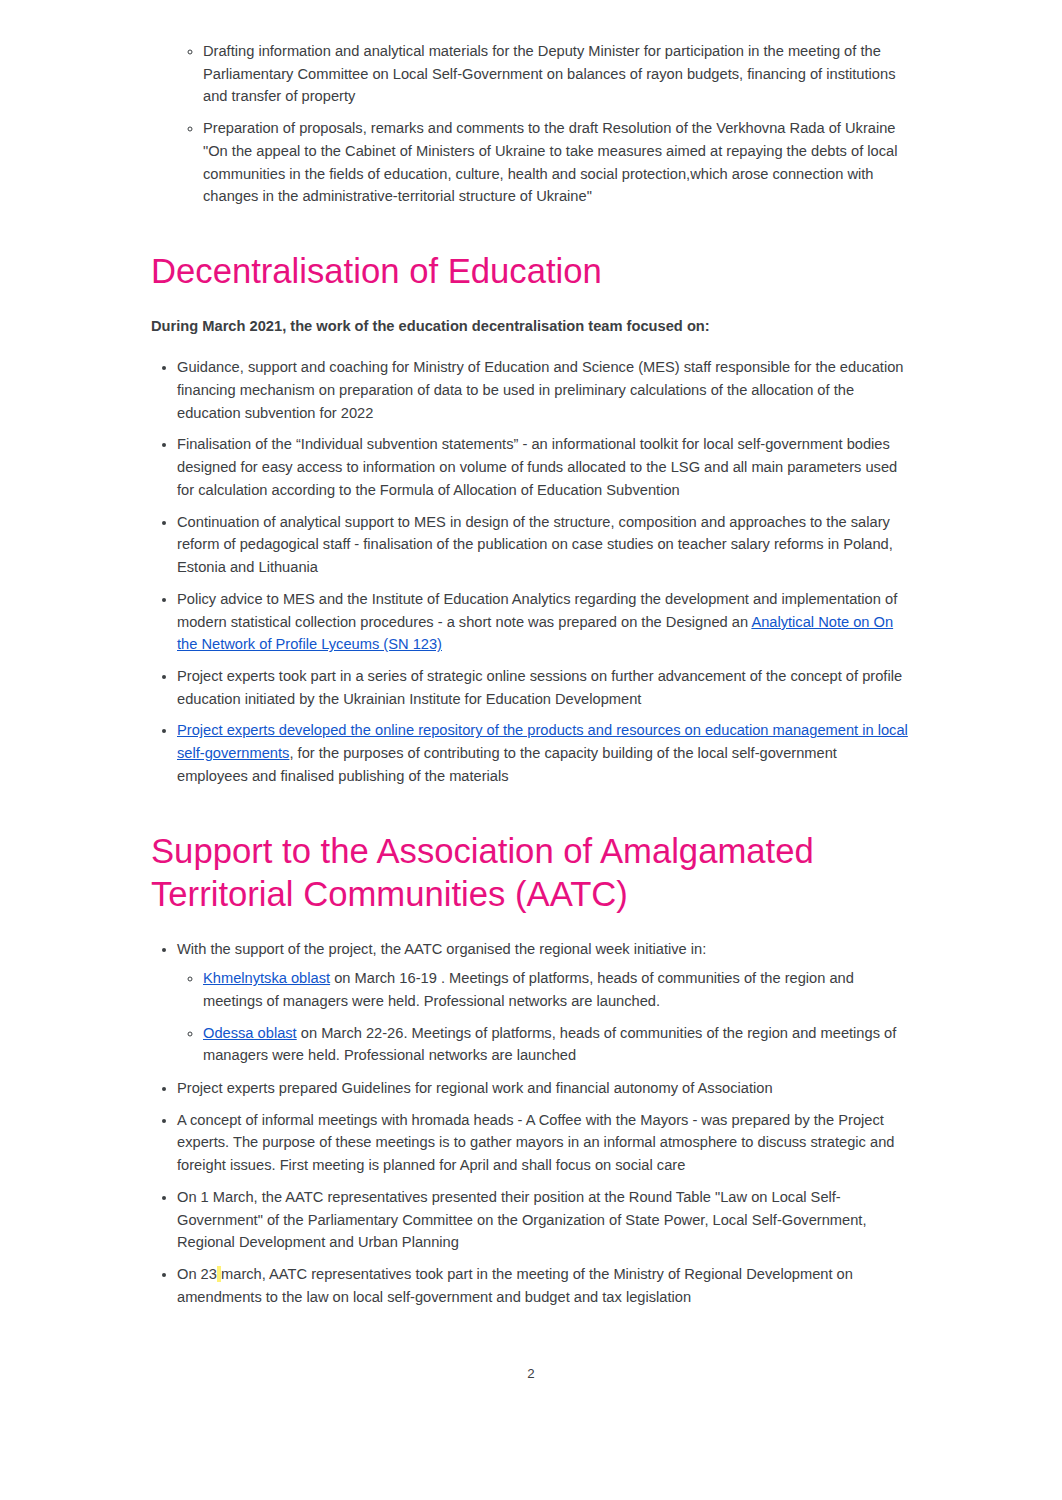Drafting information and analytical materials for the Deputy Minister for participation in the meeting of the Parliamentary Committee on Local Self-Government on balances of rayon budgets, financing of institutions and transfer of property
Preparation of proposals, remarks and comments to the draft Resolution of the Verkhovna Rada of Ukraine "On the appeal to the Cabinet of Ministers of Ukraine to take measures aimed at repaying the debts of local communities in the fields of education, culture, health and social protection,which arose connection with changes in the administrative-territorial structure of Ukraine"
Decentralisation of Education
During March 2021, the work of the education decentralisation team focused on:
Guidance, support and coaching for Ministry of Education and Science (MES) staff responsible for the education financing mechanism on preparation of data to be used in preliminary calculations of the allocation of the education subvention for 2022
Finalisation of the “Individual subvention statements” - an informational toolkit for local self-government bodies designed for easy access to information on volume of funds allocated to the LSG and all main parameters used for calculation according to the Formula of Allocation of Education Subvention
Continuation of analytical support to MES in design of the structure, composition and approaches to the salary reform of pedagogical staff - finalisation of the publication on case studies on teacher salary reforms in Poland, Estonia and Lithuania
Policy advice to MES and the Institute of Education Analytics regarding the development and implementation of modern statistical collection procedures - a short note was prepared on the Designed an Analytical Note on On the Network of Profile Lyceums (SN 123)
Project experts took part in a series of strategic online sessions on further advancement of the concept of profile education initiated by the Ukrainian Institute for Education Development
Project experts developed the online repository of the products and resources on education management in local self-governments, for the purposes of contributing to the capacity building of the local self-government employees and finalised publishing of the materials
Support to the Association of Amalgamated Territorial Communities (AATC)
With the support of the project, the AATC organised the regional week initiative in:
Khmelnytska oblast on March 16-19 . Meetings of platforms, heads of communities of the region and meetings of managers were held. Professional networks are launched.
Odessa oblast on March 22-26. Meetings of platforms, heads of communities of the region and meetings of managers were held. Professional networks are launched
Project experts prepared Guidelines for regional work and financial autonomy of Association
A concept of informal meetings with hromada heads - A Coffee with the Mayors - was prepared by the Project experts. The purpose of these meetings is to gather mayors in an informal atmosphere to discuss strategic and foreight issues. First meeting is planned for April and shall focus on social care
On 1 March, the AATC representatives presented their position at the Round Table "Law on Local Self-Government" of the Parliamentary Committee on the Organization of State Power, Local Self-Government, Regional Development and Urban Planning
On 23 march, AATC representatives took part in the meeting of the Ministry of Regional Development on amendments to the law on local self-government and budget and tax legislation
2